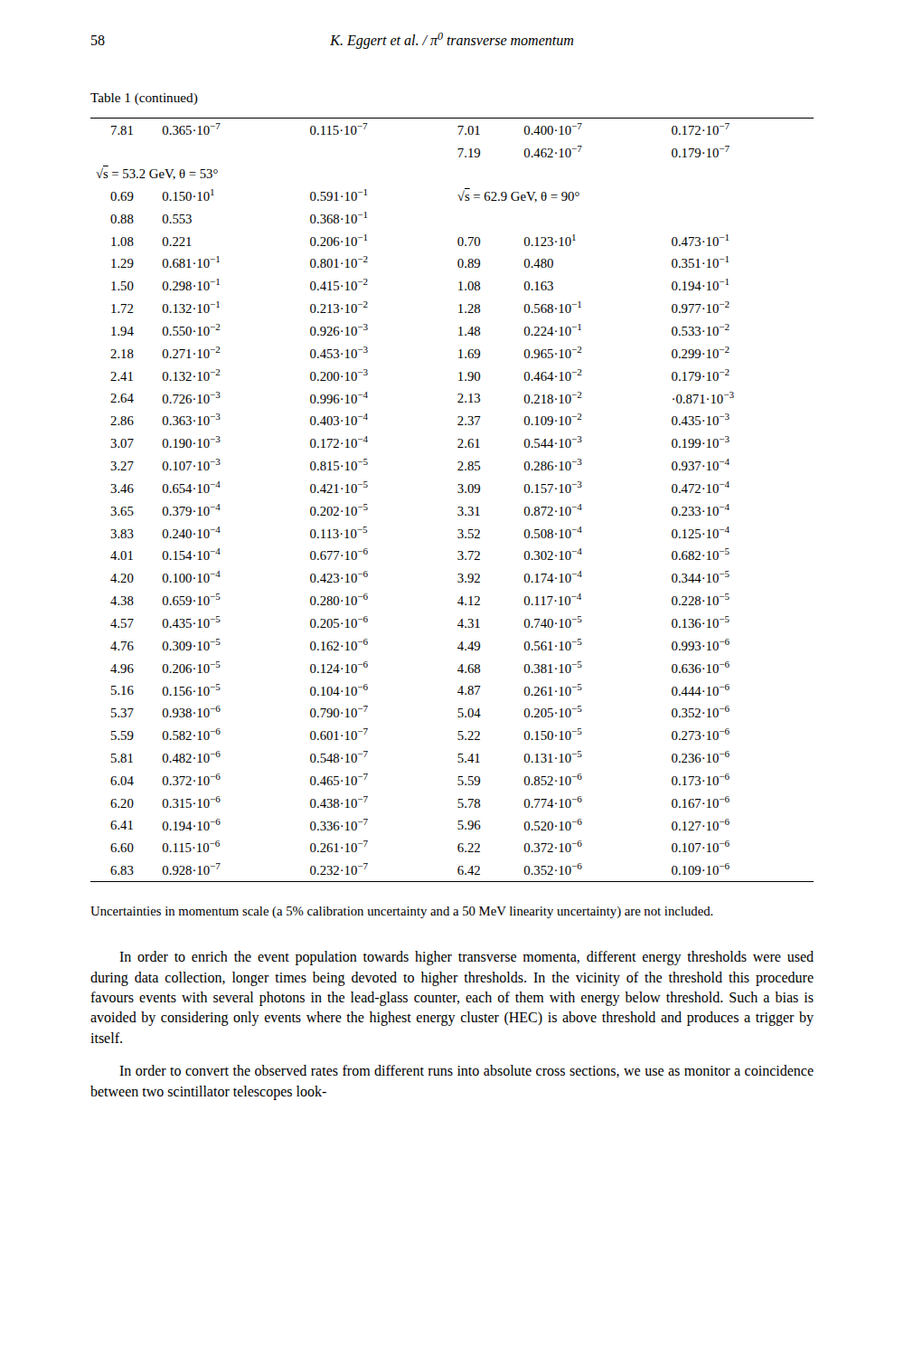58 K. Eggert et al. / π0 transverse momentum
Table 1 (continued)
| 7.81 | 0.365·10 −7 | 0.115·10 −7 | 7.01 | 0.400·10 −7 | 0.172·10 −7 |
| | | | 7.19 | 0.462·10 −7 | 0.179·10 −7 |
| √ s = 53.2 GeV, θ = 53° | |
| 0.69 | 0.150·10 1 | 0.591·10 −1 | √ s = 62.9 GeV, θ = 90° |
| 0.88 | 0.553 | 0.368·10 −1 | | | |
| 1.08 | 0.221 | 0.206·10 −1 | 0.70 | 0.123·10 1 | 0.473·10 −1 |
| 1.29 | 0.681·10 −1 | 0.801·10 −2 | 0.89 | 0.480 | 0.351·10 −1 |
| 1.50 | 0.298·10 −1 | 0.415·10 −2 | 1.08 | 0.163 | 0.194·10 −1 |
| 1.72 | 0.132·10 −1 | 0.213·10 −2 | 1.28 | 0.568·10 −1 | 0.977·10 −2 |
| 1.94 | 0.550·10 −2 | 0.926·10 −3 | 1.48 | 0.224·10 −1 | 0.533·10 −2 |
| 2.18 | 0.271·10 −2 | 0.453·10 −3 | 1.69 | 0.965·10 −2 | 0.299·10 −2 |
| 2.41 | 0.132·10 −2 | 0.200·10 −3 | 1.90 | 0.464·10 −2 | 0.179·10 −2 |
| 2.64 | 0.726·10 −3 | 0.996·10 −4 | 2.13 | 0.218·10 −2 | ·0.871·10 −3 |
| 2.86 | 0.363·10 −3 | 0.403·10 −4 | 2.37 | 0.109·10 −2 | 0.435·10 −3 |
| 3.07 | 0.190·10 −3 | 0.172·10 −4 | 2.61 | 0.544·10 −3 | 0.199·10 −3 |
| 3.27 | 0.107·10 −3 | 0.815·10 −5 | 2.85 | 0.286·10 −3 | 0.937·10 −4 |
| 3.46 | 0.654·10 −4 | 0.421·10 −5 | 3.09 | 0.157·10 −3 | 0.472·10 −4 |
| 3.65 | 0.379·10 −4 | 0.202·10 −5 | 3.31 | 0.872·10 −4 | 0.233·10 −4 |
| 3.83 | 0.240·10 −4 | 0.113·10 −5 | 3.52 | 0.508·10 −4 | 0.125·10 −4 |
| 4.01 | 0.154·10 −4 | 0.677·10 −6 | 3.72 | 0.302·10 −4 | 0.682·10 −5 |
| 4.20 | 0.100·10 −4 | 0.423·10 −6 | 3.92 | 0.174·10 −4 | 0.344·10 −5 |
| 4.38 | 0.659·10 −5 | 0.280·10 −6 | 4.12 | 0.117·10 −4 | 0.228·10 −5 |
| 4.57 | 0.435·10 −5 | 0.205·10 −6 | 4.31 | 0.740·10 −5 | 0.136·10 −5 |
| 4.76 | 0.309·10 −5 | 0.162·10 −6 | 4.49 | 0.561·10 −5 | 0.993·10 −6 |
| 4.96 | 0.206·10 −5 | 0.124·10 −6 | 4.68 | 0.381·10 −5 | 0.636·10 −6 |
| 5.16 | 0.156·10 −5 | 0.104·10 −6 | 4.87 | 0.261·10 −5 | 0.444·10 −6 |
| 5.37 | 0.938·10 −6 | 0.790·10 −7 | 5.04 | 0.205·10 −5 | 0.352·10 −6 |
| 5.59 | 0.582·10 −6 | 0.601·10 −7 | 5.22 | 0.150·10 −5 | 0.273·10 −6 |
| 5.81 | 0.482·10 −6 | 0.548·10 −7 | 5.41 | 0.131·10 −5 | 0.236·10 −6 |
| 6.04 | 0.372·10 −6 | 0.465·10 −7 | 5.59 | 0.852·10 −6 | 0.173·10 −6 |
| 6.20 | 0.315·10 −6 | 0.438·10 −7 | 5.78 | 0.774·10 −6 | 0.167·10 −6 |
| 6.41 | 0.194·10 −6 | 0.336·10 −7 | 5.96 | 0.520·10 −6 | 0.127·10 −6 |
| 6.60 | 0.115·10 −6 | 0.261·10 −7 | 6.22 | 0.372·10 −6 | 0.107·10 −6 |
| 6.83 | 0.928·10 −7 | 0.232·10 −7 | 6.42 | 0.352·10 −6 | 0.109·10 −6 |
Uncertainties in momentum scale (a 5% calibration uncertainty and a 50 MeV linearity uncertainty) are not included.
In order to enrich the event population towards higher transverse momenta, different energy thresholds were used during data collection, longer times being devoted to higher thresholds. In the vicinity of the threshold this procedure favours events with several photons in the lead-glass counter, each of them with energy below threshold. Such a bias is avoided by considering only events where the highest energy cluster (HEC) is above threshold and produces a trigger by itself.
In order to convert the observed rates from different runs into absolute cross sections, we use as monitor a coincidence between two scintillator telescopes look-